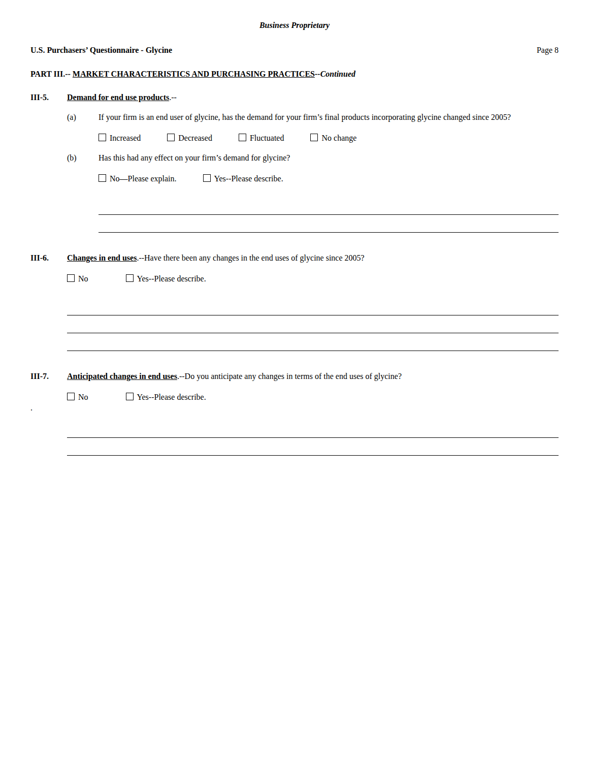Business Proprietary
U.S. Purchasers’ Questionnaire - Glycine Page 8
PART III.-- MARKET CHARACTERISTICS AND PURCHASING PRACTICES--Continued
III-5.
Demand for end use products.--
(a)
If your firm is an end user of glycine, has the demand for your firm’s final products incorporating glycine changed since 2005?
Increased Decreased Fluctuated No change
(b)
Has this had any effect on your firm’s demand for glycine?
No—Please explain. Yes--Please describe.
III-6.
Changes in end uses.--Have there been any changes in the end uses of glycine since 2005?
No Yes--Please describe.
III-7.
Anticipated changes in end uses.--Do you anticipate any changes in terms of the end uses of glycine?
No Yes--Please describe.
.